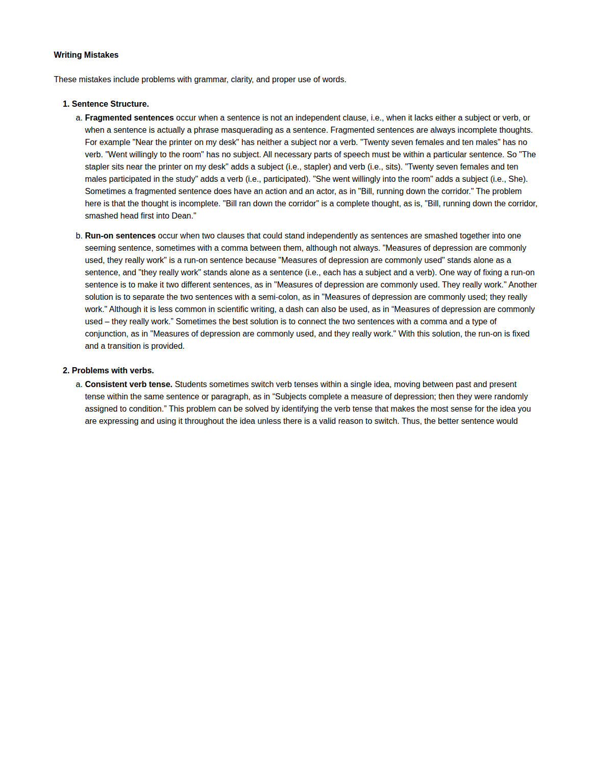Writing Mistakes
These mistakes include problems with grammar, clarity, and proper use of words.
Sentence Structure.
Fragmented sentences occur when a sentence is not an independent clause, i.e., when it lacks either a subject or verb, or when a sentence is actually a phrase masquerading as a sentence. Fragmented sentences are always incomplete thoughts. For example "Near the printer on my desk" has neither a subject nor a verb. "Twenty seven females and ten males" has no verb. "Went willingly to the room" has no subject. All necessary parts of speech must be within a particular sentence. So "The stapler sits near the printer on my desk" adds a subject (i.e., stapler) and verb (i.e., sits). "Twenty seven females and ten males participated in the study" adds a verb (i.e., participated). "She went willingly into the room" adds a subject (i.e., She). Sometimes a fragmented sentence does have an action and an actor, as in "Bill, running down the corridor." The problem here is that the thought is incomplete. "Bill ran down the corridor" is a complete thought, as is, "Bill, running down the corridor, smashed head first into Dean."
Run-on sentences occur when two clauses that could stand independently as sentences are smashed together into one seeming sentence, sometimes with a comma between them, although not always. "Measures of depression are commonly used, they really work" is a run-on sentence because "Measures of depression are commonly used" stands alone as a sentence, and "they really work" stands alone as a sentence (i.e., each has a subject and a verb). One way of fixing a run-on sentence is to make it two different sentences, as in "Measures of depression are commonly used. They really work." Another solution is to separate the two sentences with a semi-colon, as in "Measures of depression are commonly used; they really work." Although it is less common in scientific writing, a dash can also be used, as in “Measures of depression are commonly used – they really work.” Sometimes the best solution is to connect the two sentences with a comma and a type of conjunction, as in "Measures of depression are commonly used, and they really work." With this solution, the run-on is fixed and a transition is provided.
Problems with verbs.
Consistent verb tense. Students sometimes switch verb tenses within a single idea, moving between past and present tense within the same sentence or paragraph, as in “Subjects complete a measure of depression; then they were randomly assigned to condition.” This problem can be solved by identifying the verb tense that makes the most sense for the idea you are expressing and using it throughout the idea unless there is a valid reason to switch. Thus, the better sentence would